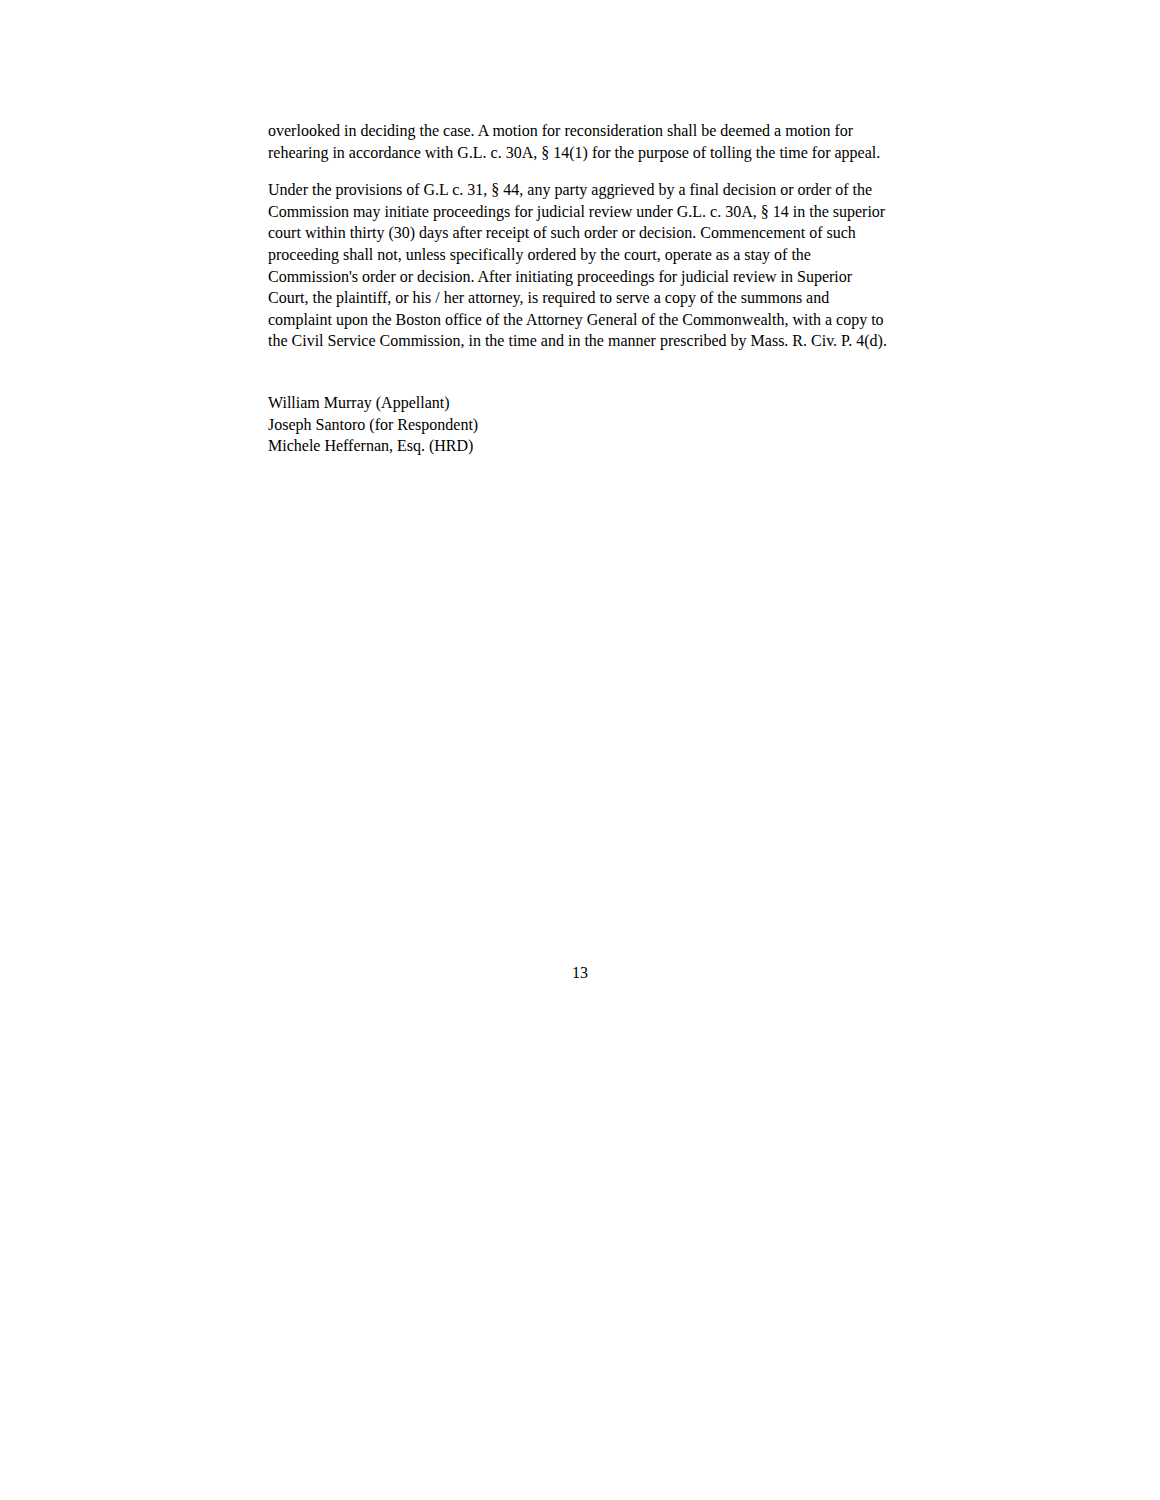overlooked in deciding the case. A motion for reconsideration shall be deemed a motion for rehearing in accordance with G.L. c. 30A, § 14(1) for the purpose of tolling the time for appeal.
Under the provisions of G.L c. 31, § 44, any party aggrieved by a final decision or order of the Commission may initiate proceedings for judicial review under G.L. c. 30A, § 14 in the superior court within thirty (30) days after receipt of such order or decision. Commencement of such proceeding shall not, unless specifically ordered by the court, operate as a stay of the Commission's order or decision. After initiating proceedings for judicial review in Superior Court, the plaintiff, or his / her attorney, is required to serve a copy of the summons and complaint upon the Boston office of the Attorney General of the Commonwealth, with a copy to the Civil Service Commission, in the time and in the manner prescribed by Mass. R. Civ. P. 4(d).
William Murray (Appellant)
Joseph Santoro (for Respondent)
Michele Heffernan, Esq. (HRD)
13